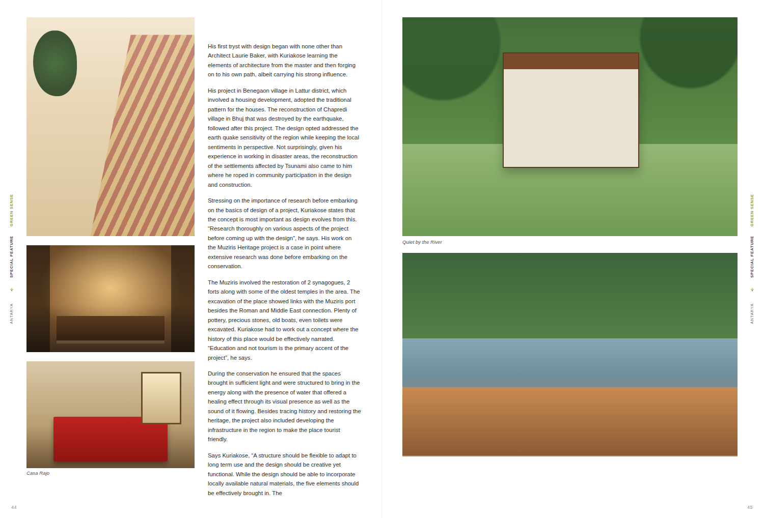Green Sense Special Feature Antarya
Casa Rajo
His first tryst with design began with none other than Architect Laurie Baker, with Kuriakose learning the elements of architecture from the master and then forging on to his own path, albeit carrying his strong influence.
His project in Benegaon village in Lattur district, which involved a housing development, adopted the traditional pattern for the houses. The reconstruction of Chapredi village in Bhuj that was destroyed by the earthquake, followed after this project. The design opted addressed the earth quake sensitivity of the region while keeping the local sentiments in perspective. Not surprisingly, given his experience in working in disaster areas, the reconstruction of the settlements affected by Tsunami also came to him where he roped in community participation in the design and construction.
Stressing on the importance of research before embarking on the basics of design of a project, Kuriakose states that the concept is most important as design evolves from this. “Research thoroughly on various aspects of the project before coming up with the design”, he says. His work on the Muziris Heritage project is a case in point where extensive research was done before embarking on the conservation.
The Muziris involved the restoration of 2 synagogues, 2 forts along with some of the oldest temples in the area. The excavation of the place showed links with the Muziris port besides the Roman and Middle East connection. Plenty of pottery, precious stones, old boats, even toilets were excavated. Kuriakose had to work out a concept where the history of this place would be effectively narrated. “Education and not tourism is the primary accent of the project”, he says.
During the conservation he ensured that the spaces brought in sufficient light and were structured to bring in the energy along with the presence of water that offered a healing effect through its visual presence as well as the sound of it flowing. Besides tracing history and restoring the heritage, the project also included developing the infrastructure in the region to make the place tourist friendly.
Says Kuriakose, “A structure should be flexible to adapt to long term use and the design should be creative yet functional. While the design should be able to incorporate locally available natural materials, the five elements should be effectively brought in. The
44
Green Sense Special Feature Antarya
Quiet by the River
45